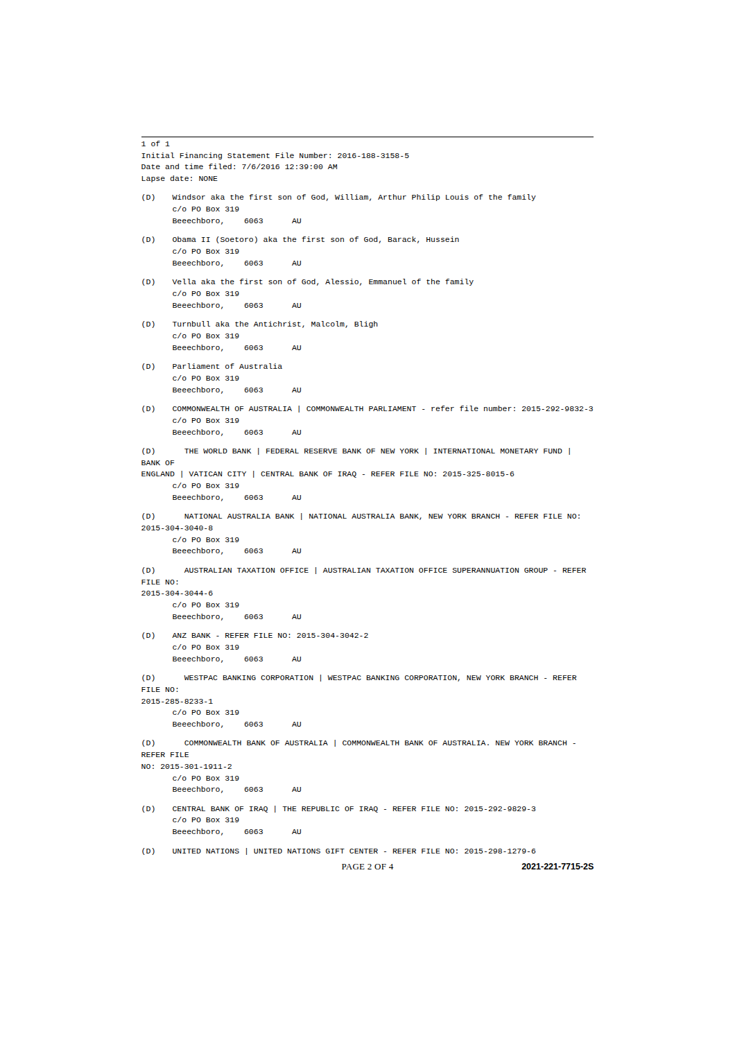1 of 1 Initial Financing Statement File Number: 2016-188-3158-5 Date and time filed: 7/6/2016 12:39:00 AM Lapse date: NONE
(D)
Windsor aka the first son of God, William, Arthur Philip Louis of the family
c/o PO Box 319
Beeechboro, 6063 AU
(D)
Obama II (Soetoro) aka the first son of God, Barack, Hussein
c/o PO Box 319
Beeechboro, 6063 AU
(D)
Vella aka the first son of God, Alessio, Emmanuel of the family
c/o PO Box 319
Beeechboro, 6063 AU
(D)
Turnbull aka the Antichrist, Malcolm, Bligh
c/o PO Box 319
Beeechboro, 6063 AU
(D)
Parliament of Australia
c/o PO Box 319
Beeechboro, 6063 AU
(D)
COMMONWEALTH OF AUSTRALIA | COMMONWEALTH PARLIAMENT - refer file number: 2015-292-9832-3
c/o PO Box 319
Beeechboro, 6063 AU
(D) THE WORLD BANK | FEDERAL RESERVE BANK OF NEW YORK | INTERNATIONAL MONETARY FUND | BANK OF ENGLAND | VATICAN CITY | CENTRAL BANK OF IRAQ - REFER FILE NO: 2015-325-8015-6
c/o PO Box 319
Beeechboro, 6063 AU
(D) NATIONAL AUSTRALIA BANK | NATIONAL AUSTRALIA BANK, NEW YORK BRANCH - REFER FILE NO: 2015-304-3040-8
c/o PO Box 319
Beeechboro, 6063 AU
(D) AUSTRALIAN TAXATION OFFICE | AUSTRALIAN TAXATION OFFICE SUPERANNUATION GROUP - REFER FILE NO: 2015-304-3044-6
c/o PO Box 319
Beeechboro, 6063 AU
(D)
ANZ BANK - REFER FILE NO: 2015-304-3042-2
c/o PO Box 319
Beeechboro, 6063 AU
(D) WESTPAC BANKING CORPORATION | WESTPAC BANKING CORPORATION, NEW YORK BRANCH - REFER FILE NO: 2015-285-8233-1
c/o PO Box 319
Beeechboro, 6063 AU
(D) COMMONWEALTH BANK OF AUSTRALIA | COMMONWEALTH BANK OF AUSTRALIA. NEW YORK BRANCH - REFER FILE NO: 2015-301-1911-2
c/o PO Box 319
Beeechboro, 6063 AU
(D)
CENTRAL BANK OF IRAQ | THE REPUBLIC OF IRAQ - REFER FILE NO: 2015-292-9829-3
c/o PO Box 319
Beeechboro, 6063 AU
(D)
UNITED NATIONS | UNITED NATIONS GIFT CENTER - REFER FILE NO: 2015-298-1279-6
PAGE 2 OF 4 2021-221-7715-2S